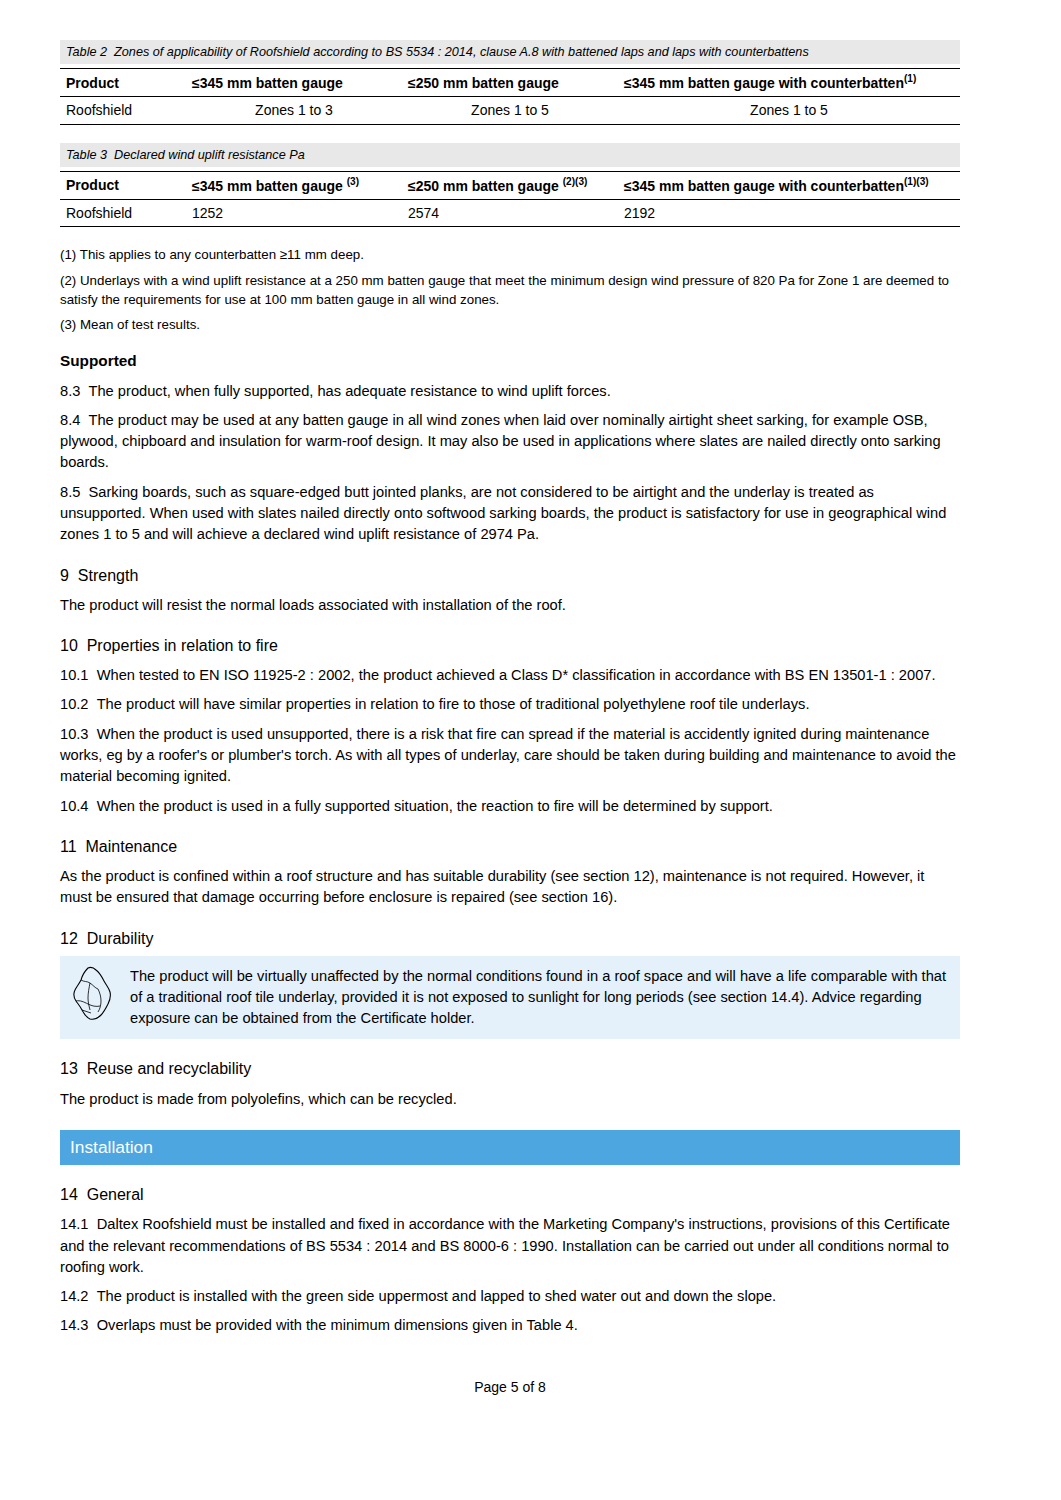Table 2 Zones of applicability of Roofshield according to BS 5534 : 2014, clause A.8 with battened laps and laps with counterbattens
| Product | ≤345 mm batten gauge | ≤250 mm batten gauge | ≤345 mm batten gauge with counterbatten (1) |
| --- | --- | --- | --- |
| Roofshield | Zones 1 to 3 | Zones 1 to 5 | Zones 1 to 5 |
Table 3 Declared wind uplift resistance Pa
| Product | ≤345 mm batten gauge (3) | ≤250 mm batten gauge (2)(3) | ≤345 mm batten gauge with counterbatten (1)(3) |
| --- | --- | --- | --- |
| Roofshield | 1252 | 2574 | 2192 |
(1) This applies to any counterbatten ≥11 mm deep.
(2) Underlays with a wind uplift resistance at a 250 mm batten gauge that meet the minimum design wind pressure of 820 Pa for Zone 1 are deemed to satisfy the requirements for use at 100 mm batten gauge in all wind zones.
(3) Mean of test results.
Supported
8.3 The product, when fully supported, has adequate resistance to wind uplift forces.
8.4 The product may be used at any batten gauge in all wind zones when laid over nominally airtight sheet sarking, for example OSB, plywood, chipboard and insulation for warm-roof design. It may also be used in applications where slates are nailed directly onto sarking boards.
8.5 Sarking boards, such as square-edged butt jointed planks, are not considered to be airtight and the underlay is treated as unsupported. When used with slates nailed directly onto softwood sarking boards, the product is satisfactory for use in geographical wind zones 1 to 5 and will achieve a declared wind uplift resistance of 2974 Pa.
9 Strength
The product will resist the normal loads associated with installation of the roof.
10 Properties in relation to fire
10.1 When tested to EN ISO 11925-2 : 2002, the product achieved a Class D* classification in accordance with BS EN 13501-1 : 2007.
10.2 The product will have similar properties in relation to fire to those of traditional polyethylene roof tile underlays.
10.3 When the product is used unsupported, there is a risk that fire can spread if the material is accidently ignited during maintenance works, eg by a roofer's or plumber's torch. As with all types of underlay, care should be taken during building and maintenance to avoid the material becoming ignited.
10.4 When the product is used in a fully supported situation, the reaction to fire will be determined by support.
11 Maintenance
As the product is confined within a roof structure and has suitable durability (see section 12), maintenance is not required. However, it must be ensured that damage occurring before enclosure is repaired (see section 16).
12 Durability
The product will be virtually unaffected by the normal conditions found in a roof space and will have a life comparable with that of a traditional roof tile underlay, provided it is not exposed to sunlight for long periods (see section 14.4). Advice regarding exposure can be obtained from the Certificate holder.
13 Reuse and recyclability
The product is made from polyolefins, which can be recycled.
Installation
14 General
14.1 Daltex Roofshield must be installed and fixed in accordance with the Marketing Company's instructions, provisions of this Certificate and the relevant recommendations of BS 5534 : 2014 and BS 8000-6 : 1990. Installation can be carried out under all conditions normal to roofing work.
14.2 The product is installed with the green side uppermost and lapped to shed water out and down the slope.
14.3 Overlaps must be provided with the minimum dimensions given in Table 4.
Page 5 of 8